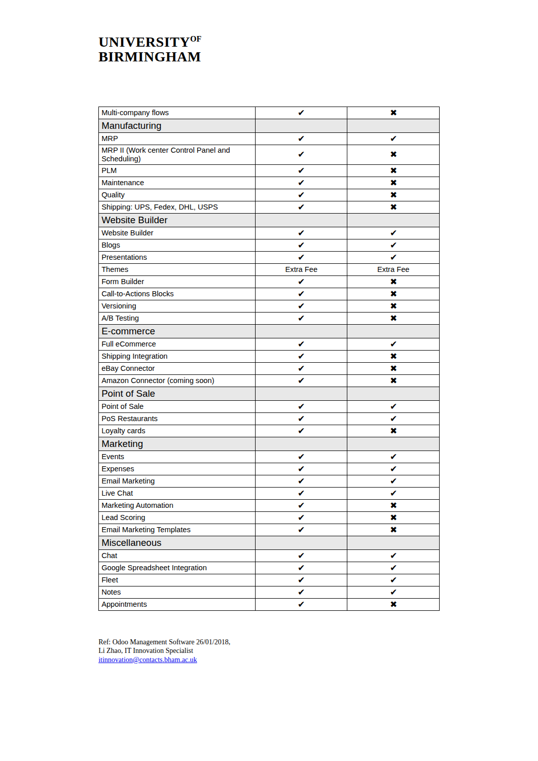UNIVERSITYOF
BIRMINGHAM
| Multi-company flows | | |
| Manufacturing | | |
| MRP | | |
| MRP II (Work center Control Panel and Scheduling) | | |
| PLM | | |
| Maintenance | | |
| Quality | | |
| Shipping: UPS, Fedex, DHL, USPS | | |
| Website Builder | | |
| Website Builder | | |
| Blogs | | |
| Presentations | | |
| Themes | Extra Fee | Extra Fee |
| Form Builder | | |
| Call-to-Actions Blocks | | |
| Versioning | | |
| A/B Testing | | |
| E-commerce | | |
| Full eCommerce | | |
| Shipping Integration | | |
| eBay Connector | | |
| Amazon Connector (coming soon) | | |
| Point of Sale | | |
| Point of Sale | | |
| PoS Restaurants | | |
| Loyalty cards | | |
| Marketing | | |
| Events | | |
| Expenses | | |
| Email Marketing | | |
| Live Chat | | |
| Marketing Automation | | |
| Lead Scoring | | |
| Email Marketing Templates | | |
| Miscellaneous | | |
| Chat | | |
| Google Spreadsheet Integration | | |
| Fleet | | |
| Notes | | |
| Appointments | | |
Ref: Odoo Management Software 26/01/2018,
Li Zhao, IT Innovation Specialist
itinnovation@contacts.bham.ac.uk